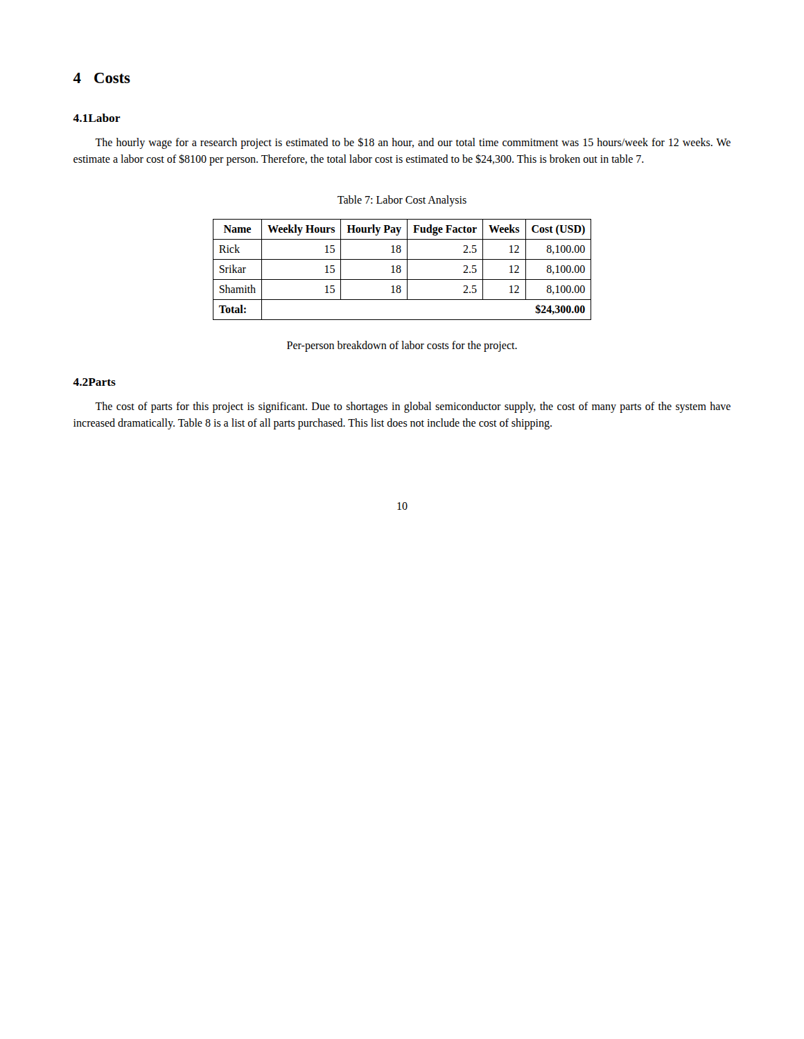4 Costs
4.1 Labor
The hourly wage for a research project is estimated to be $18 an hour, and our total time commitment was 15 hours/week for 12 weeks. We estimate a labor cost of $8100 per person. Therefore, the total labor cost is estimated to be $24,300. This is broken out in table 7.
Table 7: Labor Cost Analysis
| Name | Weekly Hours | Hourly Pay | Fudge Factor | Weeks | Cost (USD) |
| --- | --- | --- | --- | --- | --- |
| Rick | 15 | 18 | 2.5 | 12 | 8,100.00 |
| Srikar | 15 | 18 | 2.5 | 12 | 8,100.00 |
| Shamith | 15 | 18 | 2.5 | 12 | 8,100.00 |
| Total: | $24,300.00 |
Per-person breakdown of labor costs for the project.
4.2 Parts
The cost of parts for this project is significant. Due to shortages in global semiconductor supply, the cost of many parts of the system have increased dramatically. Table 8 is a list of all parts purchased. This list does not include the cost of shipping.
10